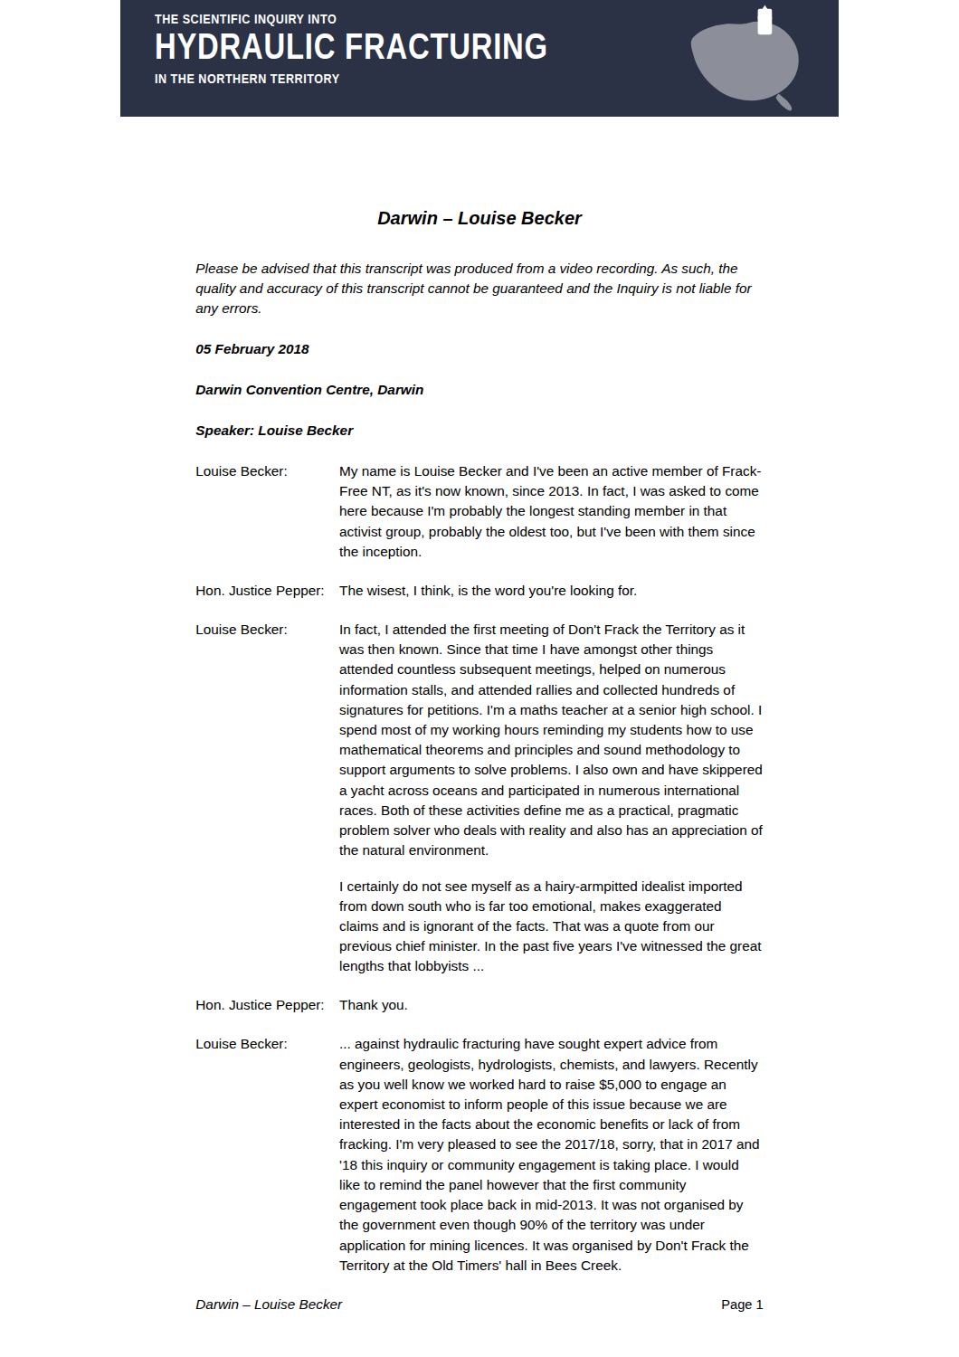The Scientific Inquiry into
Hydraulic Fracturing
in the Northern Territory
Darwin – Louise Becker
Please be advised that this transcript was produced from a video recording. As such, the quality and accuracy of this transcript cannot be guaranteed and the Inquiry is not liable for any errors.
05 February 2018
Darwin Convention Centre, Darwin
Speaker: Louise Becker
Louise Becker:
My name is Louise Becker and I've been an active member of Frack-Free NT, as it's now known, since 2013. In fact, I was asked to come here because I'm probably the longest standing member in that activist group, probably the oldest too, but I've been with them since the inception.
Hon. Justice Pepper:
The wisest, I think, is the word you're looking for.
Louise Becker:
In fact, I attended the first meeting of Don't Frack the Territory as it was then known. Since that time I have amongst other things attended countless subsequent meetings, helped on numerous information stalls, and attended rallies and collected hundreds of signatures for petitions. I'm a maths teacher at a senior high school. I spend most of my working hours reminding my students how to use mathematical theorems and principles and sound methodology to support arguments to solve problems. I also own and have skippered a yacht across oceans and participated in numerous international races. Both of these activities define me as a practical, pragmatic problem solver who deals with reality and also has an appreciation of the natural environment.
I certainly do not see myself as a hairy-armpitted idealist imported from down south who is far too emotional, makes exaggerated claims and is ignorant of the facts. That was a quote from our previous chief minister. In the past five years I've witnessed the great lengths that lobbyists ...
Hon. Justice Pepper:
Thank you.
Louise Becker:
... against hydraulic fracturing have sought expert advice from engineers, geologists, hydrologists, chemists, and lawyers. Recently as you well know we worked hard to raise $5,000 to engage an expert economist to inform people of this issue because we are interested in the facts about the economic benefits or lack of from fracking. I'm very pleased to see the 2017/18, sorry, that in 2017 and '18 this inquiry or community engagement is taking place. I would like to remind the panel however that the first community engagement took place back in mid-2013. It was not organised by the government even though 90% of the territory was under application for mining licences. It was organised by Don't Frack the Territory at the Old Timers' hall in Bees Creek.
Darwin – Louise Becker
Page 1